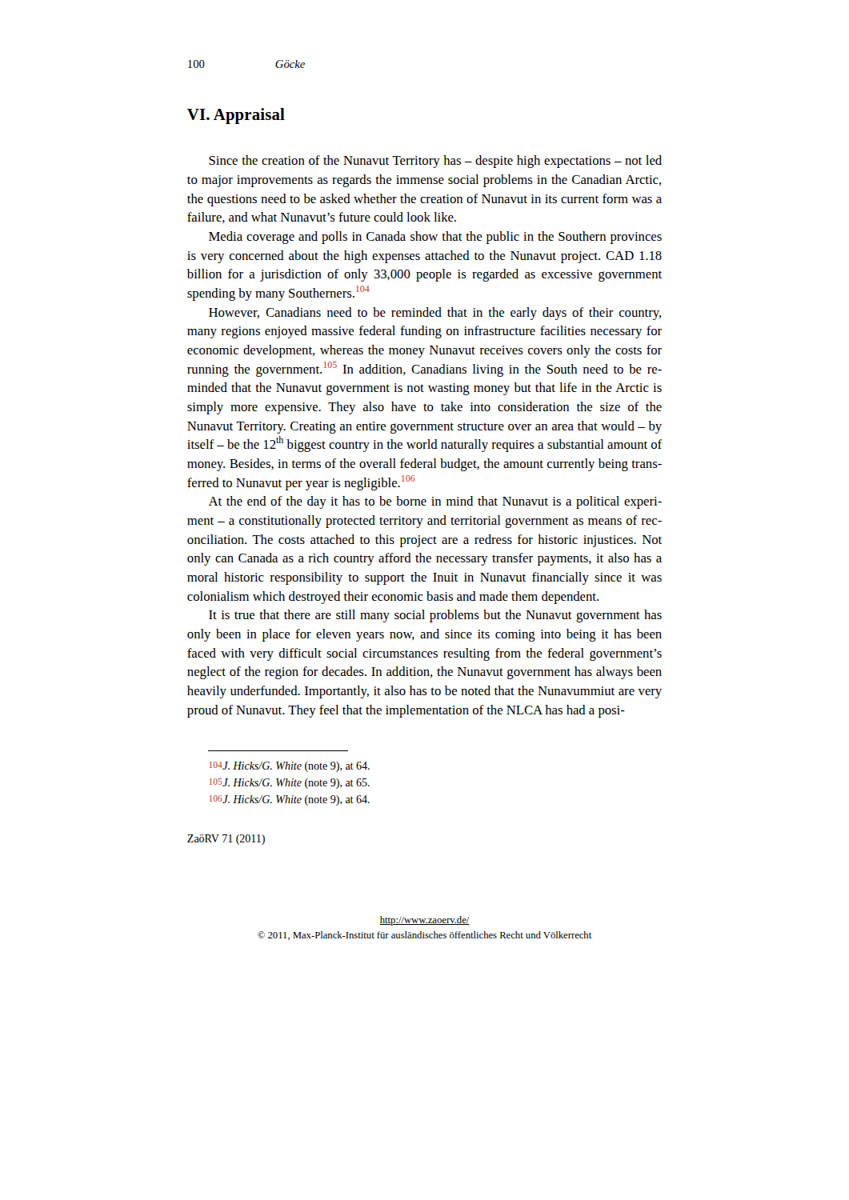100 Göcke
VI. Appraisal
Since the creation of the Nunavut Territory has – despite high expectations – not led to major improvements as regards the immense social problems in the Canadian Arctic, the questions need to be asked whether the creation of Nunavut in its current form was a failure, and what Nunavut’s future could look like.
Media coverage and polls in Canada show that the public in the Southern provinces is very concerned about the high expenses attached to the Nunavut project. CAD 1.18 billion for a jurisdiction of only 33,000 people is regarded as excessive government spending by many Southerners.104
However, Canadians need to be reminded that in the early days of their country, many regions enjoyed massive federal funding on infrastructure facilities necessary for economic development, whereas the money Nunavut receives covers only the costs for running the government.105 In addition, Canadians living in the South need to be reminded that the Nunavut government is not wasting money but that life in the Arctic is simply more expensive. They also have to take into consideration the size of the Nunavut Territory. Creating an entire government structure over an area that would – by itself – be the 12th biggest country in the world naturally requires a substantial amount of money. Besides, in terms of the overall federal budget, the amount currently being transferred to Nunavut per year is negligible.106
At the end of the day it has to be borne in mind that Nunavut is a political experiment – a constitutionally protected territory and territorial government as means of reconciliation. The costs attached to this project are a redress for historic injustices. Not only can Canada as a rich country afford the necessary transfer payments, it also has a moral historic responsibility to support the Inuit in Nunavut financially since it was colonialism which destroyed their economic basis and made them dependent.
It is true that there are still many social problems but the Nunavut government has only been in place for eleven years now, and since its coming into being it has been faced with very difficult social circumstances resulting from the federal government’s neglect of the region for decades. In addition, the Nunavut government has always been heavily underfunded. Importantly, it also has to be noted that the Nunavummiut are very proud of Nunavut. They feel that the implementation of the NLCA has had a posi-
104 J. Hicks/G. White (note 9), at 64.
105 J. Hicks/G. White (note 9), at 65.
106 J. Hicks/G. White (note 9), at 64.
ZaöRV 71 (2011)
http://www.zaoerv.de/
© 2011, Max-Planck-Institut für ausländisches öffentliches Recht und Völkerrecht